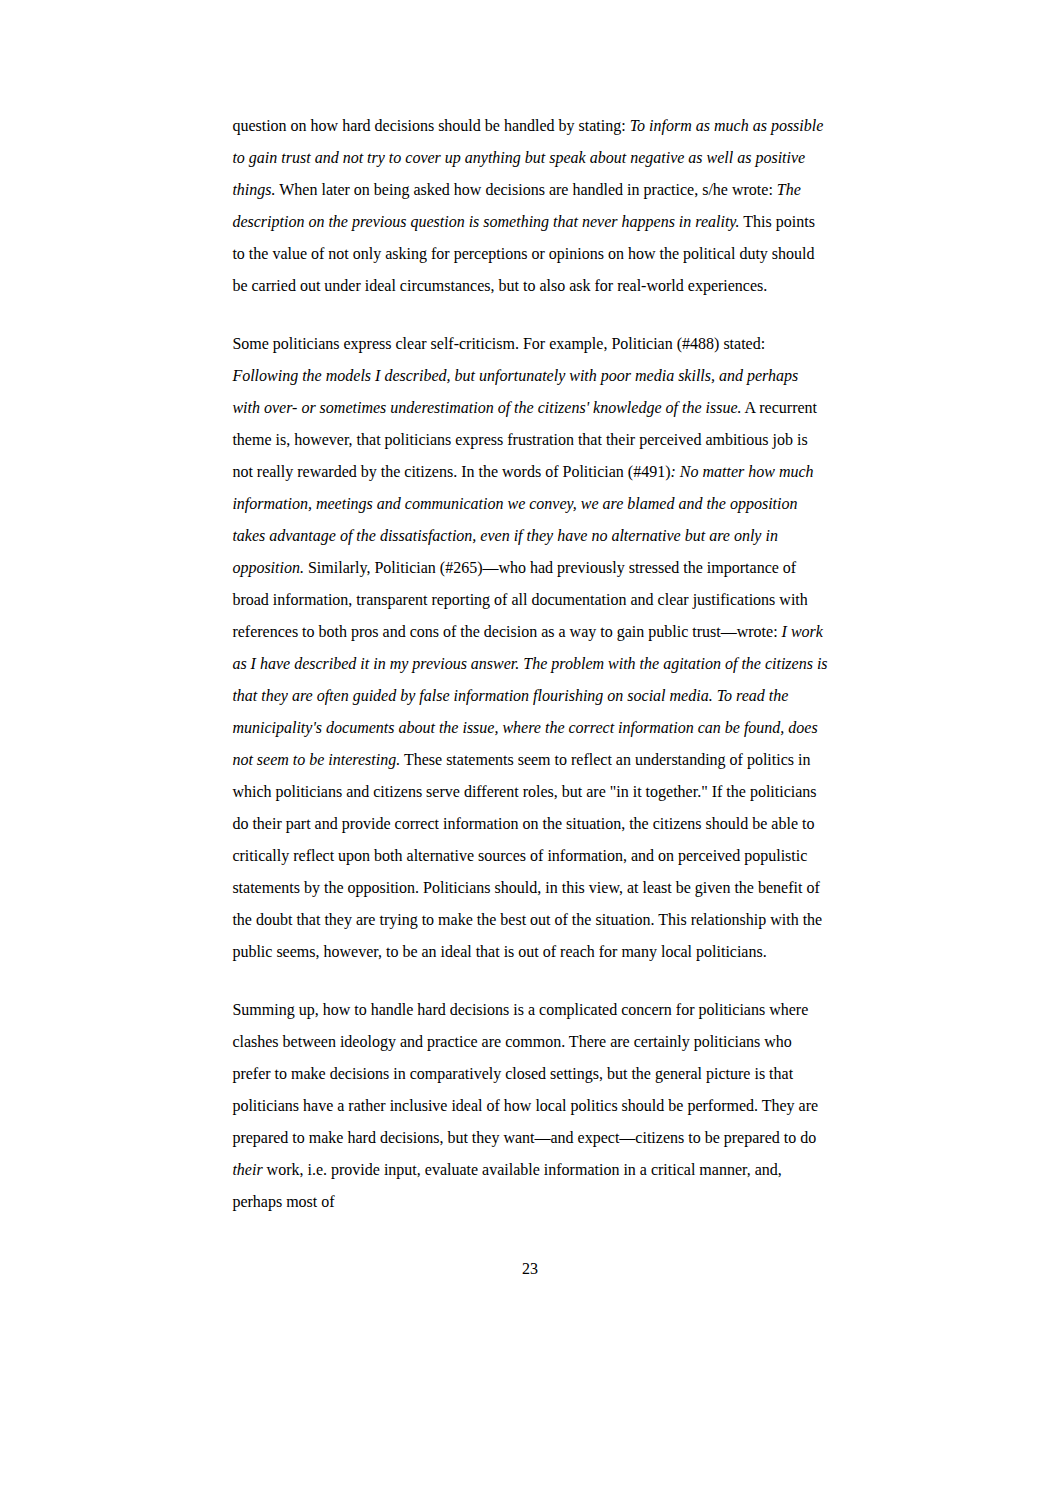question on how hard decisions should be handled by stating: To inform as much as possible to gain trust and not try to cover up anything but speak about negative as well as positive things. When later on being asked how decisions are handled in practice, s/he wrote: The description on the previous question is something that never happens in reality. This points to the value of not only asking for perceptions or opinions on how the political duty should be carried out under ideal circumstances, but to also ask for real-world experiences.
Some politicians express clear self-criticism. For example, Politician (#488) stated: Following the models I described, but unfortunately with poor media skills, and perhaps with over- or sometimes underestimation of the citizens' knowledge of the issue. A recurrent theme is, however, that politicians express frustration that their perceived ambitious job is not really rewarded by the citizens. In the words of Politician (#491): No matter how much information, meetings and communication we convey, we are blamed and the opposition takes advantage of the dissatisfaction, even if they have no alternative but are only in opposition. Similarly, Politician (#265)—who had previously stressed the importance of broad information, transparent reporting of all documentation and clear justifications with references to both pros and cons of the decision as a way to gain public trust—wrote: I work as I have described it in my previous answer. The problem with the agitation of the citizens is that they are often guided by false information flourishing on social media. To read the municipality's documents about the issue, where the correct information can be found, does not seem to be interesting. These statements seem to reflect an understanding of politics in which politicians and citizens serve different roles, but are "in it together." If the politicians do their part and provide correct information on the situation, the citizens should be able to critically reflect upon both alternative sources of information, and on perceived populistic statements by the opposition. Politicians should, in this view, at least be given the benefit of the doubt that they are trying to make the best out of the situation. This relationship with the public seems, however, to be an ideal that is out of reach for many local politicians.
Summing up, how to handle hard decisions is a complicated concern for politicians where clashes between ideology and practice are common. There are certainly politicians who prefer to make decisions in comparatively closed settings, but the general picture is that politicians have a rather inclusive ideal of how local politics should be performed. They are prepared to make hard decisions, but they want—and expect—citizens to be prepared to do their work, i.e. provide input, evaluate available information in a critical manner, and, perhaps most of
23